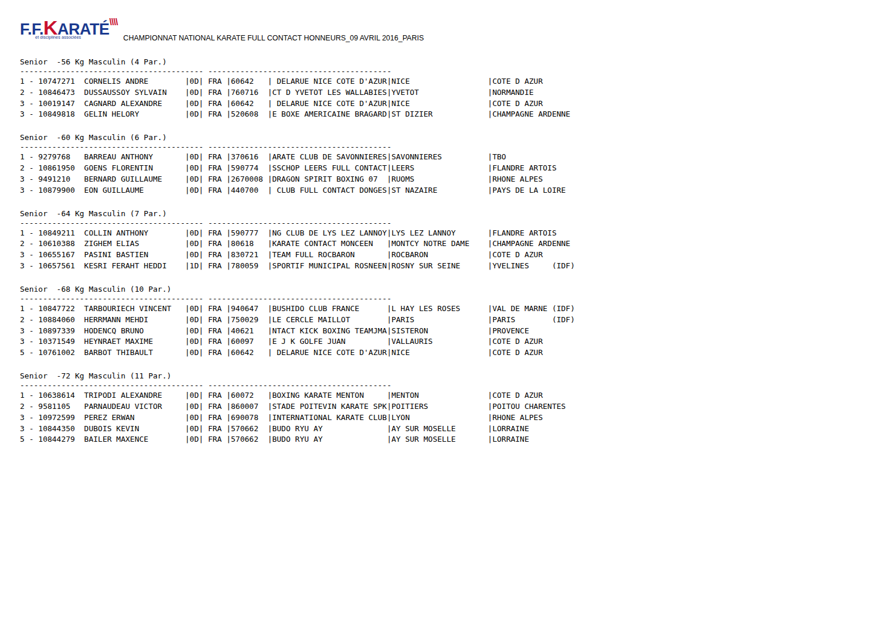F.F. KARATÉ\\\\
et disciplines associées
CHAMPIONNAT NATIONAL KARATE FULL CONTACT HONNEURS_09 AVRIL 2016_PARIS
Senior -56 Kg Masculin (4 Par.)
---------------------------------------- ----------------------------------------
1 - 10747271  CORNELIS ANDRE        |0D| FRA |60642   | DELARUE NICE COTE D'AZUR|NICE                 |COTE D AZUR
2 - 10846473  DUSSAUSSOY SYLVAIN    |0D| FRA |760716  |CT D YVETOT LES WALLABIES|YVETOT               |NORMANDIE
3 - 10019147  CAGNARD ALEXANDRE     |0D| FRA |60642   | DELARUE NICE COTE D'AZUR|NICE                 |COTE D AZUR
3 - 10849818  GELIN HELORY          |0D| FRA |520608  |E BOXE AMERICAINE BRAGARD|ST DIZIER            |CHAMPAGNE ARDENNE
Senior -60 Kg Masculin (6 Par.)
---------------------------------------- ----------------------------------------
1 - 9279768   BARREAU ANTHONY       |0D| FRA |370616  |ARATE CLUB DE SAVONNIERES|SAVONNIERES          |TBO
2 - 10861950  GOENS FLORENTIN       |0D| FRA |590774  |SSCHOP LEERS FULL CONTACT|LEERS                |FLANDRE ARTOIS
3 - 9491210   BERNARD GUILLAUME     |0D| FRA |2670008 |DRAGON SPIRIT BOXING 07  |RUOMS                |RHONE ALPES
3 - 10879900  EON GUILLAUME         |0D| FRA |440700  | CLUB FULL CONTACT DONGES|ST NAZAIRE           |PAYS DE LA LOIRE
Senior -64 Kg Masculin (7 Par.)
---------------------------------------- ----------------------------------------
1 - 10849211  COLLIN ANTHONY        |0D| FRA |590777  |NG CLUB DE LYS LEZ LANNOY|LYS LEZ LANNOY       |FLANDRE ARTOIS
2 - 10610388  ZIGHEM ELIAS          |0D| FRA |80618   |KARATE CONTACT MONCEEN   |MONTCY NOTRE DAME    |CHAMPAGNE ARDENNE
3 - 10655167  PASINI BASTIEN        |0D| FRA |830721  |TEAM FULL ROCBARON       |ROCBARON             |COTE D AZUR
3 - 10657561  KESRI FERAHT HEDDI    |1D| FRA |780059  |SPORTIF MUNICIPAL ROSNEEN|ROSNY SUR SEINE      |YVELINES     (IDF)
Senior -68 Kg Masculin (10 Par.)
---------------------------------------- ----------------------------------------
1 - 10847722  TARBOURIECH VINCENT   |0D| FRA |940647  |BUSHIDO CLUB FRANCE      |L HAY LES ROSES      |VAL DE MARNE (IDF)
2 - 10884060  HERRMANN MEHDI        |0D| FRA |750029  |LE CERCLE MAILLOT        |PARIS                |PARIS        (IDF)
3 - 10897339  HODENCQ BRUNO         |0D| FRA |40621   |NTACT KICK BOXING TEAMJMA|SISTERON             |PROVENCE
3 - 10371549  HEYNRAET MAXIME       |0D| FRA |60097   |E J K GOLFE JUAN         |VALLAURIS            |COTE D AZUR
5 - 10761002  BARBOT THIBAULT       |0D| FRA |60642   | DELARUE NICE COTE D'AZUR|NICE                 |COTE D AZUR
Senior -72 Kg Masculin (11 Par.)
---------------------------------------- ----------------------------------------
1 - 10638614  TRIPODI ALEXANDRE     |0D| FRA |60072   |BOXING KARATE MENTON     |MENTON               |COTE D AZUR
2 - 9581105   PARNAUDEAU VICTOR     |0D| FRA |860007  |STADE POITEVIN KARATE SPK|POITIERS             |POITOU CHARENTES
3 - 10972599  PEREZ ERWAN           |0D| FRA |690078  |INTERNATIONAL KARATE CLUB|LYON                 |RHONE ALPES
3 - 10844350  DUBOIS KEVIN          |0D| FRA |570662  |BUDO RYU AY              |AY SUR MOSELLE       |LORRAINE
5 - 10844279  BAILER MAXENCE        |0D| FRA |570662  |BUDO RYU AY              |AY SUR MOSELLE       |LORRAINE